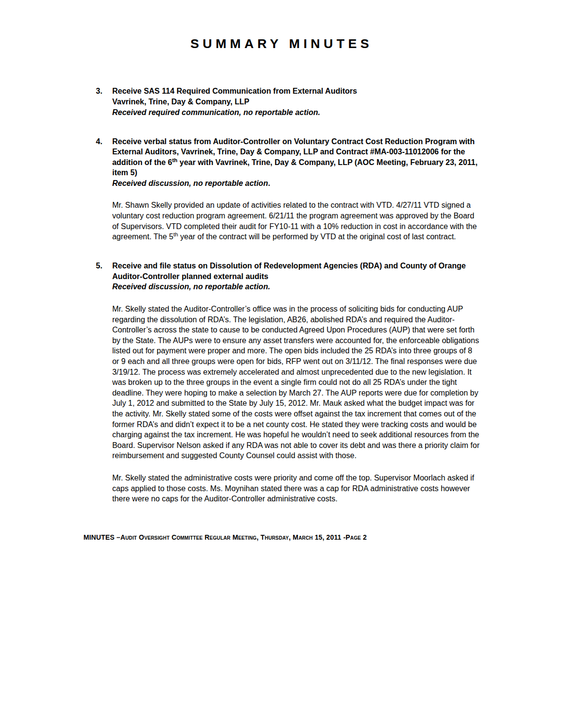SUMMARY MINUTES
Receive SAS 114 Required Communication from External Auditors
Vavrinek, Trine, Day & Company, LLP
Received required communication, no reportable action.
Receive verbal status from Auditor-Controller on Voluntary Contract Cost Reduction Program with External Auditors, Vavrinek, Trine, Day & Company, LLP and Contract #MA-003-11012006 for the addition of the 6th year with Vavrinek, Trine, Day & Company, LLP (AOC Meeting, February 23, 2011, item 5)
Received discussion, no reportable action.
Mr. Shawn Skelly provided an update of activities related to the contract with VTD. 4/27/11 VTD signed a voluntary cost reduction program agreement. 6/21/11 the program agreement was approved by the Board of Supervisors. VTD completed their audit for FY10-11 with a 10% reduction in cost in accordance with the agreement. The 5th year of the contract will be performed by VTD at the original cost of last contract.
Receive and file status on Dissolution of Redevelopment Agencies (RDA) and County of Orange Auditor-Controller planned external audits
Received discussion, no reportable action.
Mr. Skelly stated the Auditor-Controller’s office was in the process of soliciting bids for conducting AUP regarding the dissolution of RDA’s. The legislation, AB26, abolished RDA’s and required the Auditor-Controller’s across the state to cause to be conducted Agreed Upon Procedures (AUP) that were set forth by the State. The AUPs were to ensure any asset transfers were accounted for, the enforceable obligations listed out for payment were proper and more. The open bids included the 25 RDA’s into three groups of 8 or 9 each and all three groups were open for bids, RFP went out on 3/11/12. The final responses were due 3/19/12. The process was extremely accelerated and almost unprecedented due to the new legislation. It was broken up to the three groups in the event a single firm could not do all 25 RDA’s under the tight deadline. They were hoping to make a selection by March 27. The AUP reports were due for completion by July 1, 2012 and submitted to the State by July 15, 2012. Mr. Mauk asked what the budget impact was for the activity. Mr. Skelly stated some of the costs were offset against the tax increment that comes out of the former RDA’s and didn’t expect it to be a net county cost. He stated they were tracking costs and would be charging against the tax increment. He was hopeful he wouldn’t need to seek additional resources from the Board. Supervisor Nelson asked if any RDA was not able to cover its debt and was there a priority claim for reimbursement and suggested County Counsel could assist with those.
Mr. Skelly stated the administrative costs were priority and come off the top. Supervisor Moorlach asked if caps applied to those costs. Ms. Moynihan stated there was a cap for RDA administrative costs however there were no caps for the Auditor-Controller administrative costs.
MINUTES –Audit Oversight Committee Regular Meeting, Thursday, March 15, 2011 -Page 2